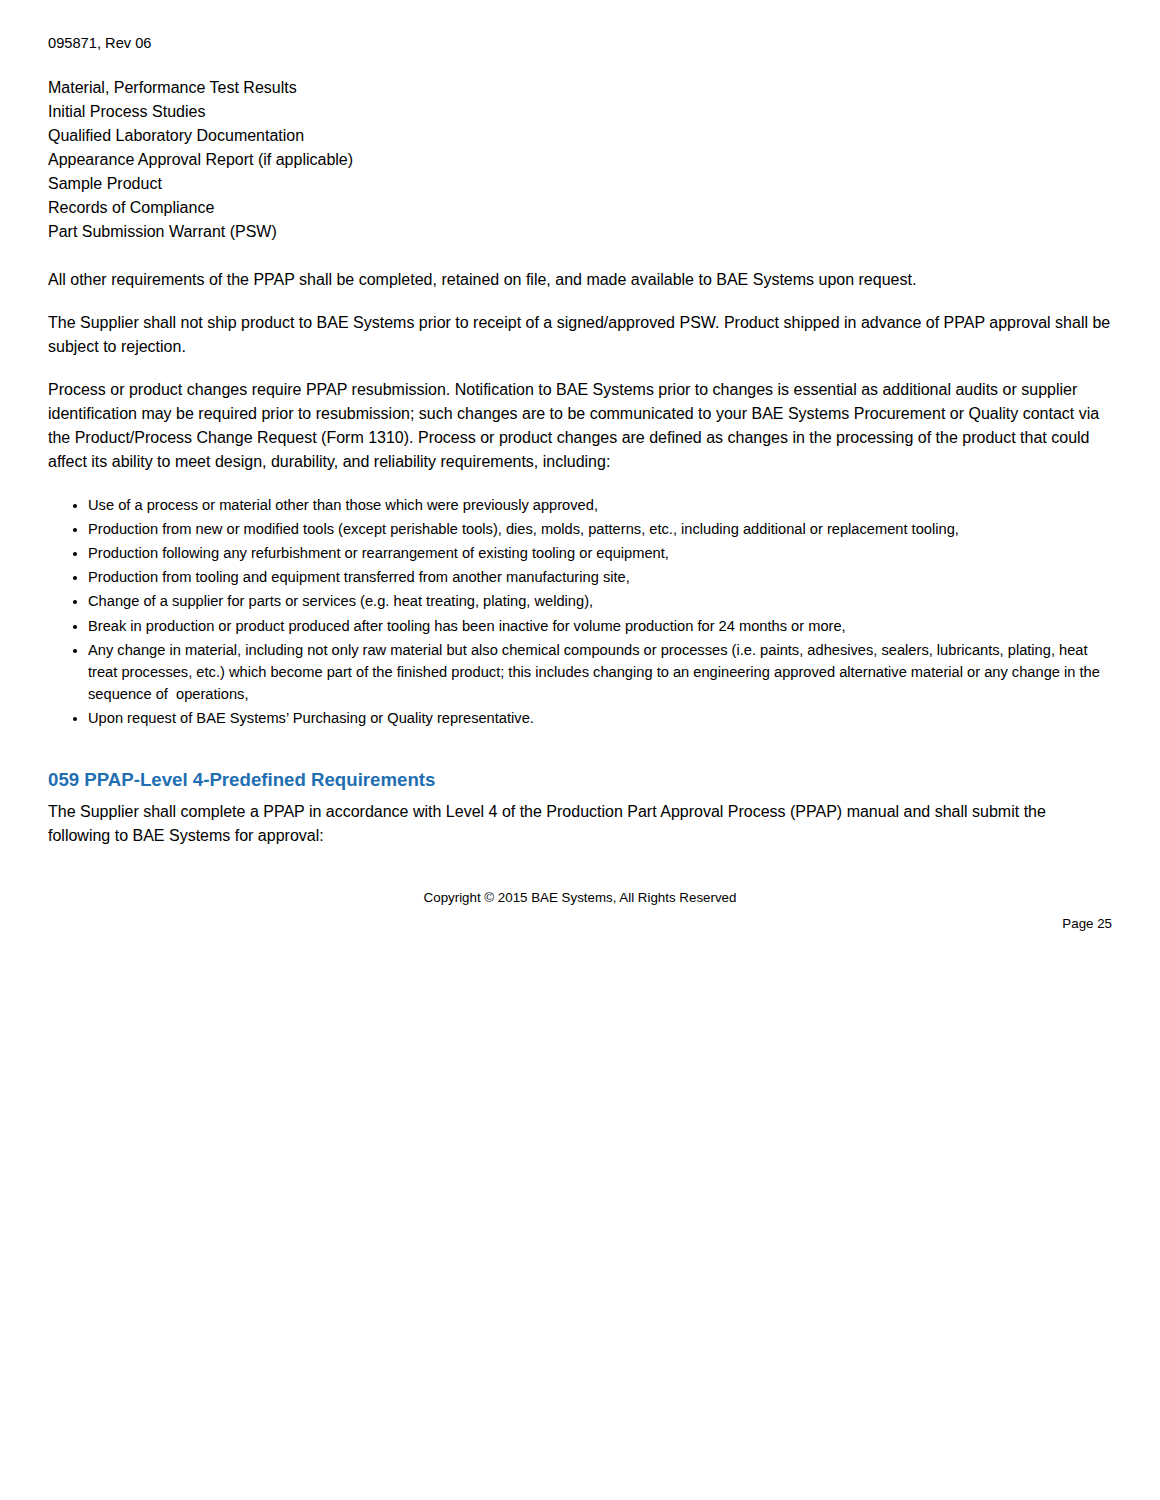095871, Rev 06
Material, Performance Test Results
Initial Process Studies
Qualified Laboratory Documentation
Appearance Approval Report (if applicable)
Sample Product
Records of Compliance
Part Submission Warrant (PSW)
All other requirements of the PPAP shall be completed, retained on file, and made available to BAE Systems upon request.
The Supplier shall not ship product to BAE Systems prior to receipt of a signed/approved PSW. Product shipped in advance of PPAP approval shall be subject to rejection.
Process or product changes require PPAP resubmission. Notification to BAE Systems prior to changes is essential as additional audits or supplier identification may be required prior to resubmission; such changes are to be communicated to your BAE Systems Procurement or Quality contact via the Product/Process Change Request (Form 1310). Process or product changes are defined as changes in the processing of the product that could affect its ability to meet design, durability, and reliability requirements, including:
Use of a process or material other than those which were previously approved,
Production from new or modified tools (except perishable tools), dies, molds, patterns, etc., including additional or replacement tooling,
Production following any refurbishment or rearrangement of existing tooling or equipment,
Production from tooling and equipment transferred from another manufacturing site,
Change of a supplier for parts or services (e.g. heat treating, plating, welding),
Break in production or product produced after tooling has been inactive for volume production for 24 months or more,
Any change in material, including not only raw material but also chemical compounds or processes (i.e. paints, adhesives, sealers, lubricants, plating, heat treat processes, etc.) which become part of the finished product; this includes changing to an engineering approved alternative material or any change in the sequence of operations,
Upon request of BAE Systems’ Purchasing or Quality representative.
059 PPAP-Level 4-Predefined Requirements
The Supplier shall complete a PPAP in accordance with Level 4 of the Production Part Approval Process (PPAP) manual and shall submit the following to BAE Systems for approval:
Copyright © 2015 BAE Systems, All Rights Reserved
Page 25